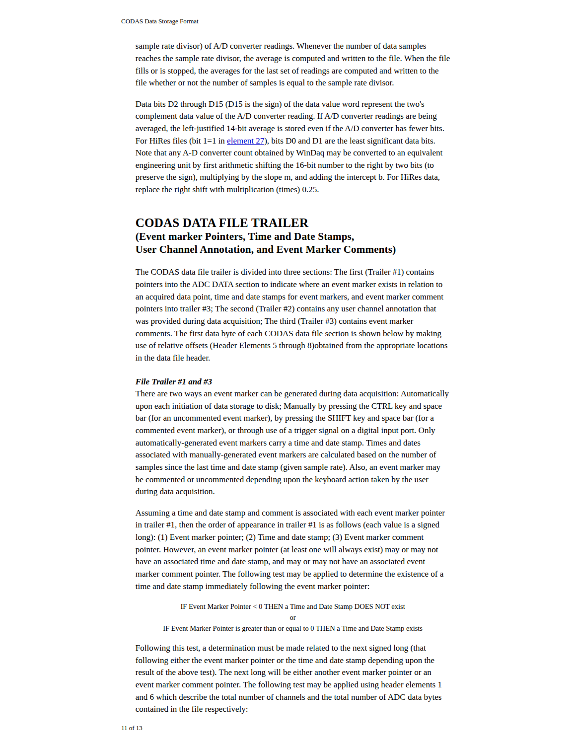CODAS Data Storage Format
sample rate divisor) of A/D converter readings. Whenever the number of data samples reaches the sample rate divisor, the average is computed and written to the file. When the file fills or is stopped, the averages for the last set of readings are computed and written to the file whether or not the number of samples is equal to the sample rate divisor.
Data bits D2 through D15 (D15 is the sign) of the data value word represent the two's complement data value of the A/D converter reading. If A/D converter readings are being averaged, the left-justified 14-bit average is stored even if the A/D converter has fewer bits. For HiRes files (bit 1=1 in element 27), bits D0 and D1 are the least significant data bits. Note that any A-D converter count obtained by WinDaq may be converted to an equivalent engineering unit by first arithmetic shifting the 16-bit number to the right by two bits (to preserve the sign), multiplying by the slope m, and adding the intercept b. For HiRes data, replace the right shift with multiplication (times) 0.25.
CODAS DATA FILE TRAILER (Event marker Pointers, Time and Date Stamps, User Channel Annotation, and Event Marker Comments)
The CODAS data file trailer is divided into three sections: The first (Trailer #1) contains pointers into the ADC DATA section to indicate where an event marker exists in relation to an acquired data point, time and date stamps for event markers, and event marker comment pointers into trailer #3; The second (Trailer #2) contains any user channel annotation that was provided during data acquisition; The third (Trailer #3) contains event marker comments. The first data byte of each CODAS data file section is shown below by making use of relative offsets (Header Elements 5 through 8)obtained from the appropriate locations in the data file header.
File Trailer #1 and #3
There are two ways an event marker can be generated during data acquisition: Automatically upon each initiation of data storage to disk; Manually by pressing the CTRL key and space bar (for an uncommented event marker), by pressing the SHIFT key and space bar (for a commented event marker), or through use of a trigger signal on a digital input port. Only automatically-generated event markers carry a time and date stamp. Times and dates associated with manually-generated event markers are calculated based on the number of samples since the last time and date stamp (given sample rate). Also, an event marker may be commented or uncommented depending upon the keyboard action taken by the user during data acquisition.
Assuming a time and date stamp and comment is associated with each event marker pointer in trailer #1, then the order of appearance in trailer #1 is as follows (each value is a signed long): (1) Event marker pointer; (2) Time and date stamp; (3) Event marker comment pointer. However, an event marker pointer (at least one will always exist) may or may not have an associated time and date stamp, and may or may not have an associated event marker comment pointer. The following test may be applied to determine the existence of a time and date stamp immediately following the event marker pointer:
IF Event Marker Pointer < 0 THEN a Time and Date Stamp DOES NOT exist
or
IF Event Marker Pointer is greater than or equal to 0 THEN a Time and Date Stamp exists
Following this test, a determination must be made related to the next signed long (that following either the event marker pointer or the time and date stamp depending upon the result of the above test). The next long will be either another event marker pointer or an event marker comment pointer. The following test may be applied using header elements 1 and 6 which describe the total number of channels and the total number of ADC data bytes contained in the file respectively:
11 of 13